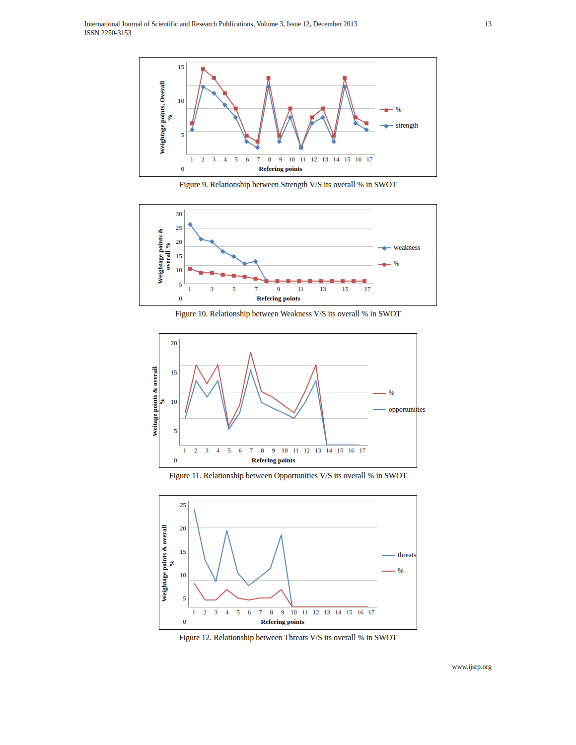International Journal of Scientific and Research Publications, Volume 3, Issue 12, December 2013
ISSN 2250-3153 13
Weightage points, Overall
%
15 10 5 0
1234567891011121314151617
Refering points
%
strength
Figure 9. Relationship between Strength V/S its overall % in SWOT
Weightage points &
overall %
30 25 20 15 10 5 0
1 3 5 7 9 11 13 15 17
Refering points
weakness
%
Figure 10. Relationship between Weakness V/S its overall % in SWOT
Weitage points & overall
%
20 15 10 5 0
1234567891011121314151617
Refering points
%
opportunities
Figure 11. Relationship between Opportunities V/S its overall % in SWOT
Weightage points & overall
%
25 20 15 10 5 0
1234567891011121314151617
Refering points
threats
%
Figure 12. Relationship between Threats V/S its overall % in SWOT
www.ijsrp.org